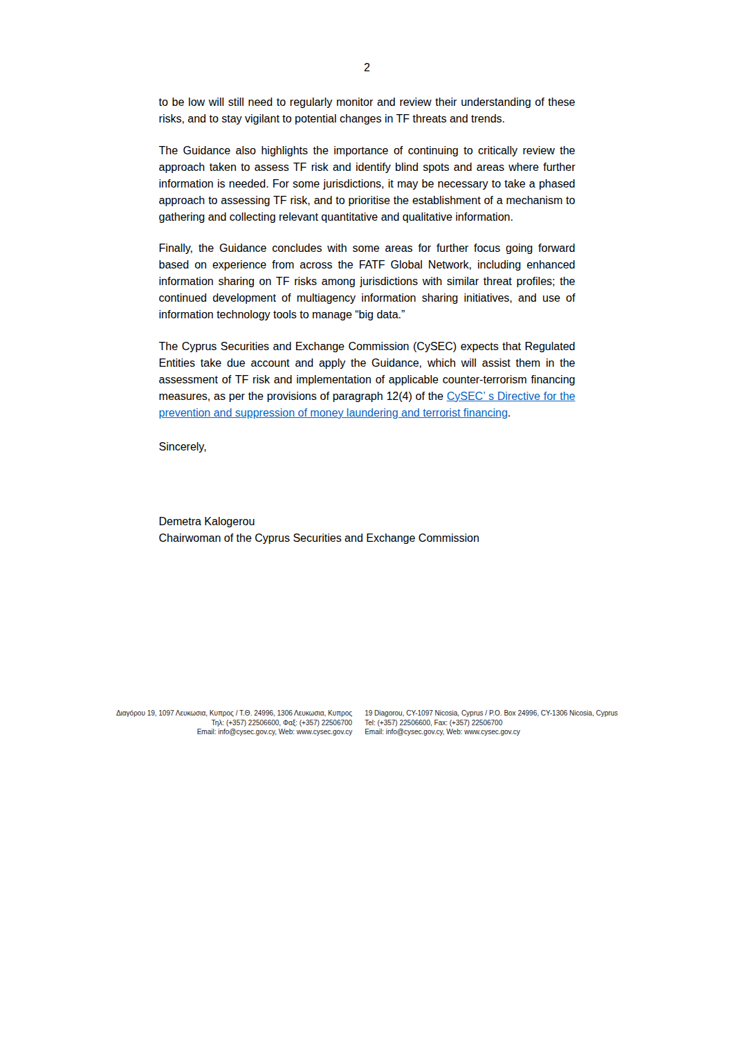2
to be low will still need to regularly monitor and review their understanding of these risks, and to stay vigilant to potential changes in TF threats and trends.
The Guidance also highlights the importance of continuing to critically review the approach taken to assess TF risk and identify blind spots and areas where further information is needed. For some jurisdictions, it may be necessary to take a phased approach to assessing TF risk, and to prioritise the establishment of a mechanism to gathering and collecting relevant quantitative and qualitative information.
Finally, the Guidance concludes with some areas for further focus going forward based on experience from across the FATF Global Network, including enhanced information sharing on TF risks among jurisdictions with similar threat profiles; the continued development of multiagency information sharing initiatives, and use of information technology tools to manage “big data.”
The Cyprus Securities and Exchange Commission (CySEC) expects that Regulated Entities take due account and apply the Guidance, which will assist them in the assessment of TF risk and implementation of applicable counter-terrorism financing measures, as per the provisions of paragraph 12(4) of the CySEC’ s Directive for the prevention and suppression of money laundering and terrorist financing.
Sincerely,
Demetra Kalogerou
Chairwoman of the Cyprus Securities and Exchange Commission
Διαγóρου 19, 1097 Λευκωσια, Κυπρος / Τ.Θ. 24996, 1306 Λευκωσια, Κυπρος
Τηλ: (+357) 22506600, Φαξ: (+357) 22506700
Email: info@cysec.gov.cy, Web: www.cysec.gov.cy
19 Diagorou, CY-1097 Nicosia, Cyprus / P.O. Box 24996, CY-1306 Nicosia, Cyprus
Tel: (+357) 22506600, Fax: (+357) 22506700
Email: info@cysec.gov.cy, Web: www.cysec.gov.cy